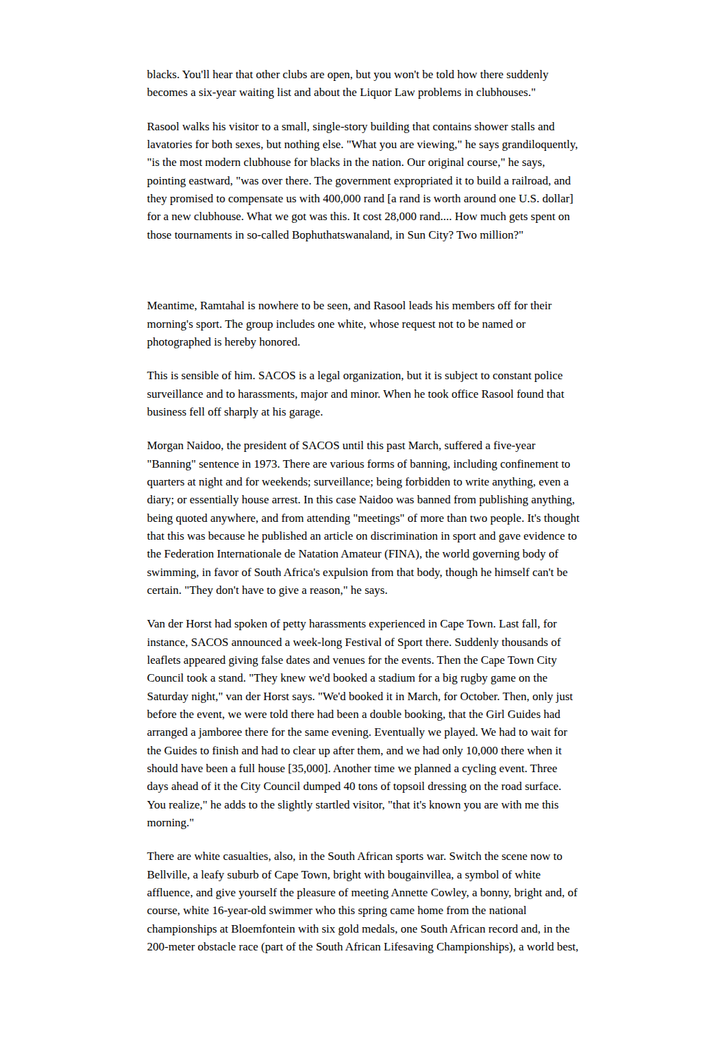blacks. You'll hear that other clubs are open, but you won't be told how there suddenly becomes a six-year waiting list and about the Liquor Law problems in clubhouses."
Rasool walks his visitor to a small, single-story building that contains shower stalls and lavatories for both sexes, but nothing else. "What you are viewing," he says grandiloquently, "is the most modern clubhouse for blacks in the nation. Our original course," he says, pointing eastward, "was over there. The government expropriated it to build a railroad, and they promised to compensate us with 400,000 rand [a rand is worth around one U.S. dollar] for a new clubhouse. What we got was this. It cost 28,000 rand.... How much gets spent on those tournaments in so-called Bophuthatswanaland, in Sun City? Two million?"
Meantime, Ramtahal is nowhere to be seen, and Rasool leads his members off for their morning's sport. The group includes one white, whose request not to be named or photographed is hereby honored.
This is sensible of him. SACOS is a legal organization, but it is subject to constant police surveillance and to harassments, major and minor. When he took office Rasool found that business fell off sharply at his garage.
Morgan Naidoo, the president of SACOS until this past March, suffered a five-year "Banning" sentence in 1973. There are various forms of banning, including confinement to quarters at night and for weekends; surveillance; being forbidden to write anything, even a diary; or essentially house arrest. In this case Naidoo was banned from publishing anything, being quoted anywhere, and from attending "meetings" of more than two people. It's thought that this was because he published an article on discrimination in sport and gave evidence to the Federation Internationale de Natation Amateur (FINA), the world governing body of swimming, in favor of South Africa's expulsion from that body, though he himself can't be certain. "They don't have to give a reason," he says.
Van der Horst had spoken of petty harassments experienced in Cape Town. Last fall, for instance, SACOS announced a week-long Festival of Sport there. Suddenly thousands of leaflets appeared giving false dates and venues for the events. Then the Cape Town City Council took a stand. "They knew we'd booked a stadium for a big rugby game on the Saturday night," van der Horst says. "We'd booked it in March, for October. Then, only just before the event, we were told there had been a double booking, that the Girl Guides had arranged a jamboree there for the same evening. Eventually we played. We had to wait for the Guides to finish and had to clear up after them, and we had only 10,000 there when it should have been a full house [35,000]. Another time we planned a cycling event. Three days ahead of it the City Council dumped 40 tons of topsoil dressing on the road surface. You realize," he adds to the slightly startled visitor, "that it's known you are with me this morning."
There are white casualties, also, in the South African sports war. Switch the scene now to Bellville, a leafy suburb of Cape Town, bright with bougainvillea, a symbol of white affluence, and give yourself the pleasure of meeting Annette Cowley, a bonny, bright and, of course, white 16-year-old swimmer who this spring came home from the national championships at Bloemfontein with six gold medals, one South African record and, in the 200-meter obstacle race (part of the South African Lifesaving Championships), a world best,